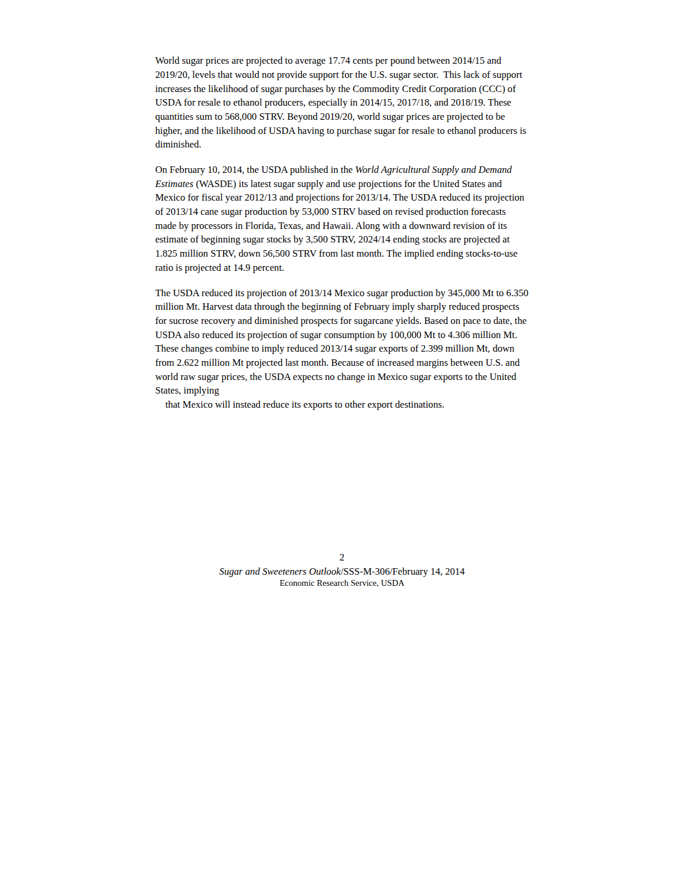World sugar prices are projected to average 17.74 cents per pound between 2014/15 and 2019/20, levels that would not provide support for the U.S. sugar sector. This lack of support increases the likelihood of sugar purchases by the Commodity Credit Corporation (CCC) of USDA for resale to ethanol producers, especially in 2014/15, 2017/18, and 2018/19. These quantities sum to 568,000 STRV. Beyond 2019/20, world sugar prices are projected to be higher, and the likelihood of USDA having to purchase sugar for resale to ethanol producers is diminished.
On February 10, 2014, the USDA published in the World Agricultural Supply and Demand Estimates (WASDE) its latest sugar supply and use projections for the United States and Mexico for fiscal year 2012/13 and projections for 2013/14. The USDA reduced its projection of 2013/14 cane sugar production by 53,000 STRV based on revised production forecasts made by processors in Florida, Texas, and Hawaii. Along with a downward revision of its estimate of beginning sugar stocks by 3,500 STRV, 2024/14 ending stocks are projected at 1.825 million STRV, down 56,500 STRV from last month. The implied ending stocks-to-use ratio is projected at 14.9 percent.
The USDA reduced its projection of 2013/14 Mexico sugar production by 345,000 Mt to 6.350 million Mt. Harvest data through the beginning of February imply sharply reduced prospects for sucrose recovery and diminished prospects for sugarcane yields. Based on pace to date, the USDA also reduced its projection of sugar consumption by 100,000 Mt to 4.306 million Mt. These changes combine to imply reduced 2013/14 sugar exports of 2.399 million Mt, down from 2.622 million Mt projected last month. Because of increased margins between U.S. and world raw sugar prices, the USDA expects no change in Mexico sugar exports to the United States, implyingthat Mexico will instead reduce its exports to other export destinations.
2
Sugar and Sweeteners Outlook/SSS-M-306/February 14, 2014
Economic Research Service, USDA